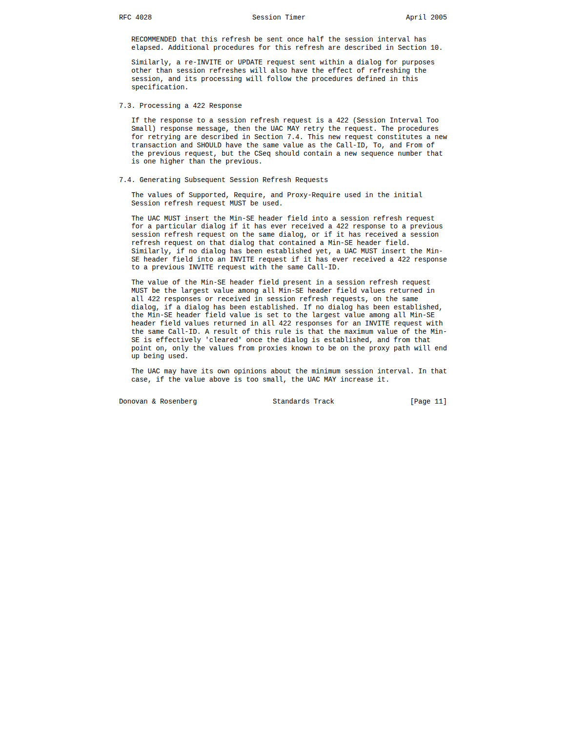RFC 4028 Session Timer April 2005
RECOMMENDED that this refresh be sent once half the session interval has elapsed. Additional procedures for this refresh are described in Section 10.
Similarly, a re-INVITE or UPDATE request sent within a dialog for purposes other than session refreshes will also have the effect of refreshing the session, and its processing will follow the procedures defined in this specification.
7.3. Processing a 422 Response
If the response to a session refresh request is a 422 (Session Interval Too Small) response message, then the UAC MAY retry the request. The procedures for retrying are described in Section 7.4. This new request constitutes a new transaction and SHOULD have the same value as the Call-ID, To, and From of the previous request, but the CSeq should contain a new sequence number that is one higher than the previous.
7.4. Generating Subsequent Session Refresh Requests
The values of Supported, Require, and Proxy-Require used in the initial Session refresh request MUST be used.
The UAC MUST insert the Min-SE header field into a session refresh request for a particular dialog if it has ever received a 422 response to a previous session refresh request on the same dialog, or if it has received a session refresh request on that dialog that contained a Min-SE header field. Similarly, if no dialog has been established yet, a UAC MUST insert the Min-SE header field into an INVITE request if it has ever received a 422 response to a previous INVITE request with the same Call-ID.
The value of the Min-SE header field present in a session refresh request MUST be the largest value among all Min-SE header field values returned in all 422 responses or received in session refresh requests, on the same dialog, if a dialog has been established. If no dialog has been established, the Min-SE header field value is set to the largest value among all Min-SE header field values returned in all 422 responses for an INVITE request with the same Call-ID. A result of this rule is that the maximum value of the Min-SE is effectively 'cleared' once the dialog is established, and from that point on, only the values from proxies known to be on the proxy path will end up being used.
The UAC may have its own opinions about the minimum session interval. In that case, if the value above is too small, the UAC MAY increase it.
Donovan & Rosenberg Standards Track [Page 11]